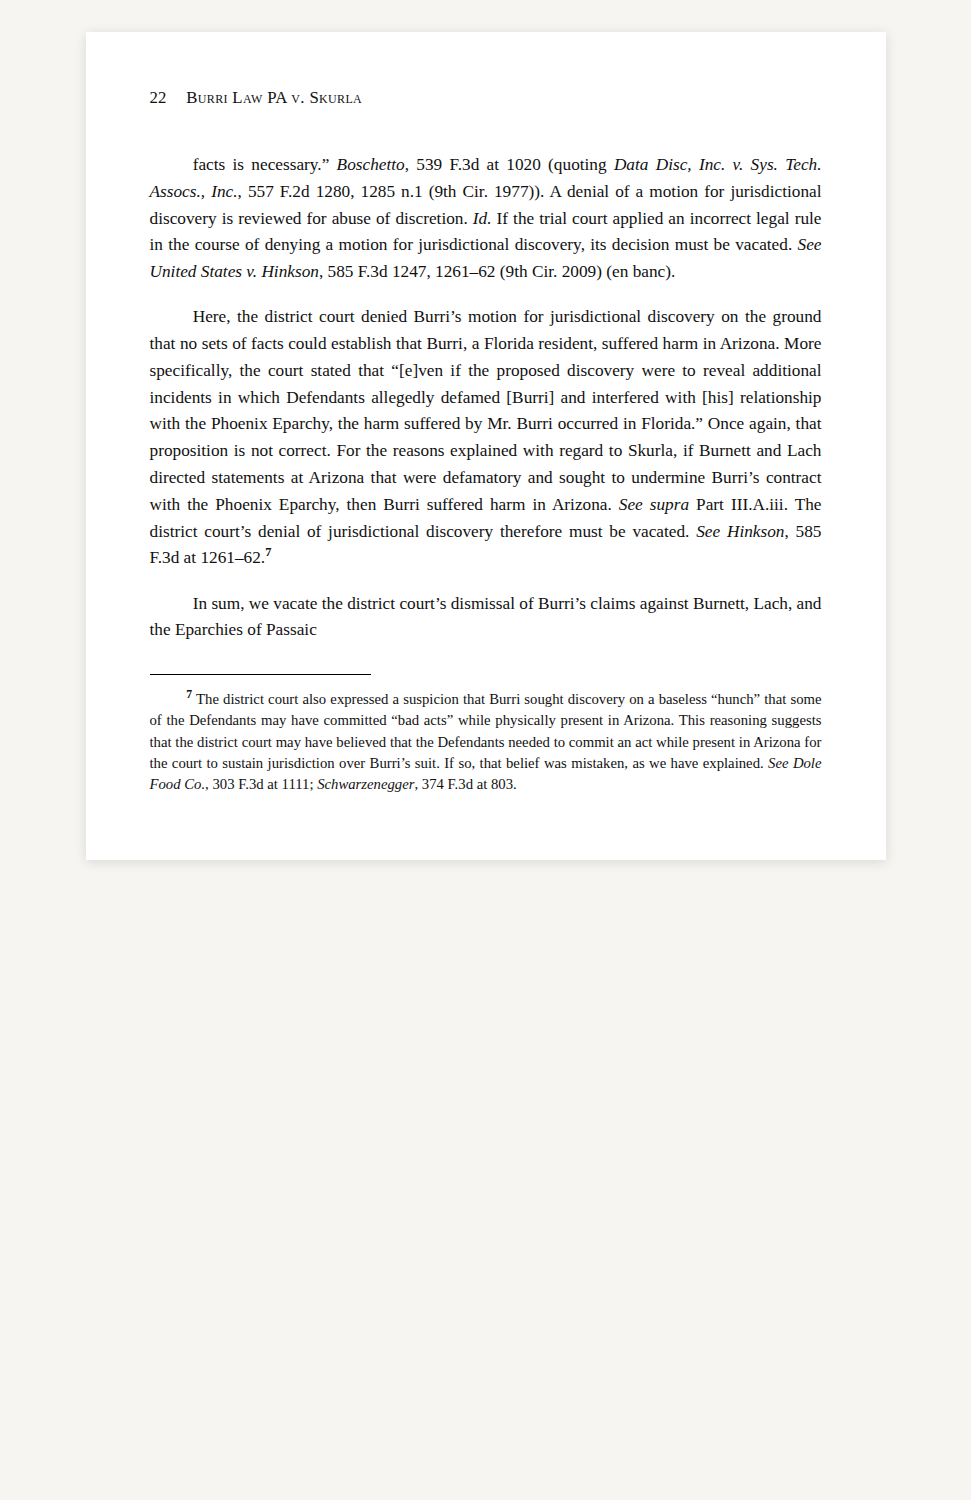22 Burri Law PA v. Skurla
facts is necessary.” Boschetto, 539 F.3d at 1020 (quoting Data Disc, Inc. v. Sys. Tech. Assocs., Inc., 557 F.2d 1280, 1285 n.1 (9th Cir. 1977)). A denial of a motion for jurisdictional discovery is reviewed for abuse of discretion. Id. If the trial court applied an incorrect legal rule in the course of denying a motion for jurisdictional discovery, its decision must be vacated. See United States v. Hinkson, 585 F.3d 1247, 1261–62 (9th Cir. 2009) (en banc).
Here, the district court denied Burri’s motion for jurisdictional discovery on the ground that no sets of facts could establish that Burri, a Florida resident, suffered harm in Arizona. More specifically, the court stated that “[e]ven if the proposed discovery were to reveal additional incidents in which Defendants allegedly defamed [Burri] and interfered with [his] relationship with the Phoenix Eparchy, the harm suffered by Mr. Burri occurred in Florida.” Once again, that proposition is not correct. For the reasons explained with regard to Skurla, if Burnett and Lach directed statements at Arizona that were defamatory and sought to undermine Burri’s contract with the Phoenix Eparchy, then Burri suffered harm in Arizona. See supra Part III.A.iii. The district court’s denial of jurisdictional discovery therefore must be vacated. See Hinkson, 585 F.3d at 1261–62.7
In sum, we vacate the district court’s dismissal of Burri’s claims against Burnett, Lach, and the Eparchies of Passaic
7 The district court also expressed a suspicion that Burri sought discovery on a baseless “hunch” that some of the Defendants may have committed “bad acts” while physically present in Arizona. This reasoning suggests that the district court may have believed that the Defendants needed to commit an act while present in Arizona for the court to sustain jurisdiction over Burri’s suit. If so, that belief was mistaken, as we have explained. See Dole Food Co., 303 F.3d at 1111; Schwarzenegger, 374 F.3d at 803.